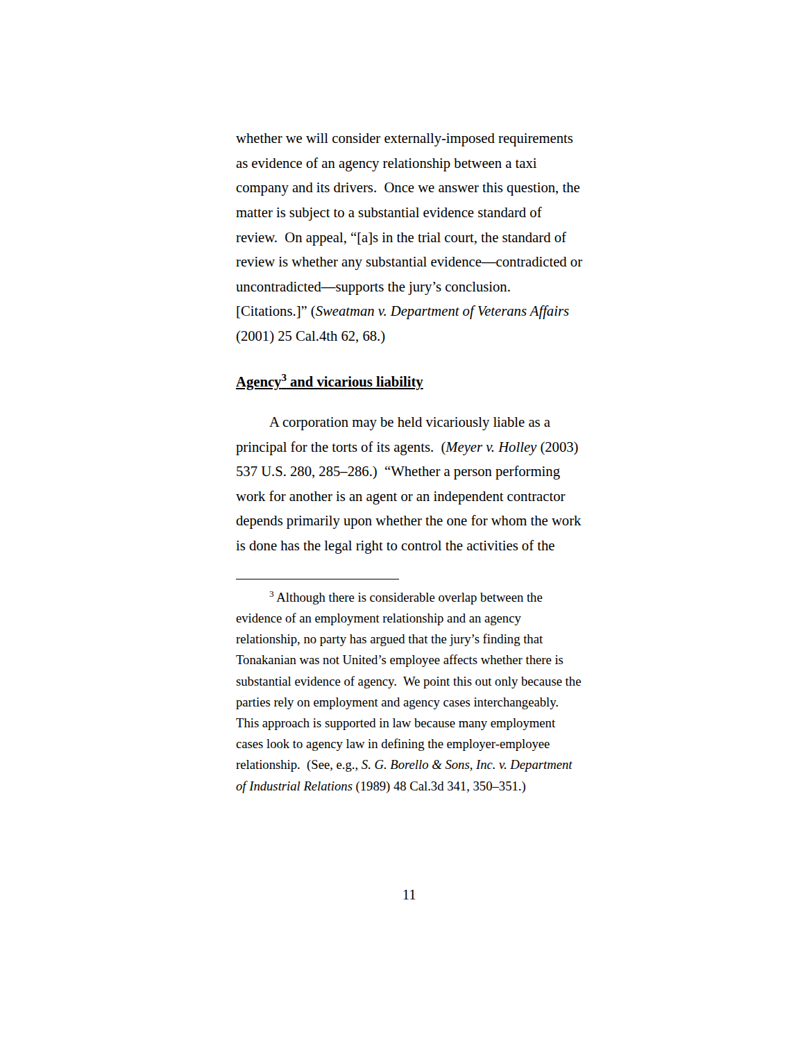whether we will consider externally-imposed requirements as evidence of an agency relationship between a taxi company and its drivers. Once we answer this question, the matter is subject to a substantial evidence standard of review. On appeal, “[a]s in the trial court, the standard of review is whether any substantial evidence—contradicted or uncontradicted—supports the jury’s conclusion. [Citations.]” (Sweatman v. Department of Veterans Affairs (2001) 25 Cal.4th 62, 68.)
Agency3 and vicarious liability
A corporation may be held vicariously liable as a principal for the torts of its agents. (Meyer v. Holley (2003) 537 U.S. 280, 285–286.) “Whether a person performing work for another is an agent or an independent contractor depends primarily upon whether the one for whom the work is done has the legal right to control the activities of the
3 Although there is considerable overlap between the evidence of an employment relationship and an agency relationship, no party has argued that the jury’s finding that Tonakanian was not United’s employee affects whether there is substantial evidence of agency. We point this out only because the parties rely on employment and agency cases interchangeably. This approach is supported in law because many employment cases look to agency law in defining the employer-employee relationship. (See, e.g., S. G. Borello & Sons, Inc. v. Department of Industrial Relations (1989) 48 Cal.3d 341, 350–351.)
11